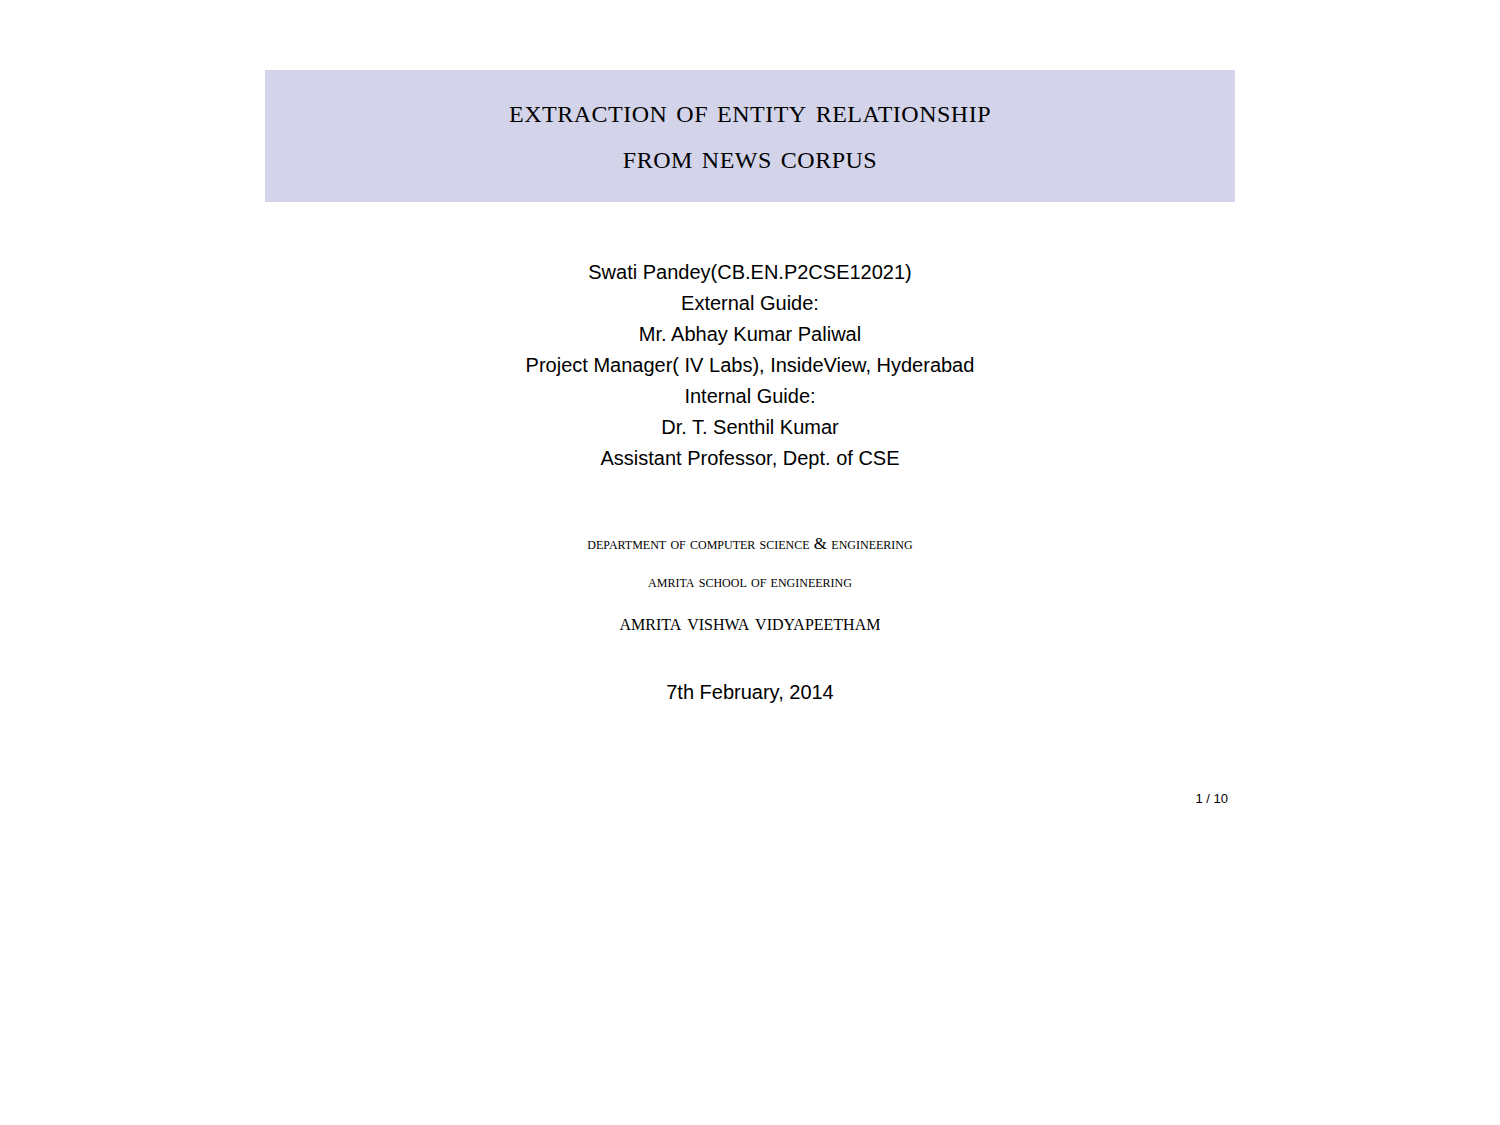Extraction of Entity Relationship
from news corpus
Swati Pandey(CB.EN.P2CSE12021)
External Guide:
Mr. Abhay Kumar Paliwal
Project Manager( IV Labs), InsideView, Hyderabad
Internal Guide:
Dr. T. Senthil Kumar
Assistant Professor, Dept. of CSE
Department of Computer Science & Engineering
Amrita School of Engineering
Amrita Vishwa Vidyapeetham
7th February, 2014
1 / 10